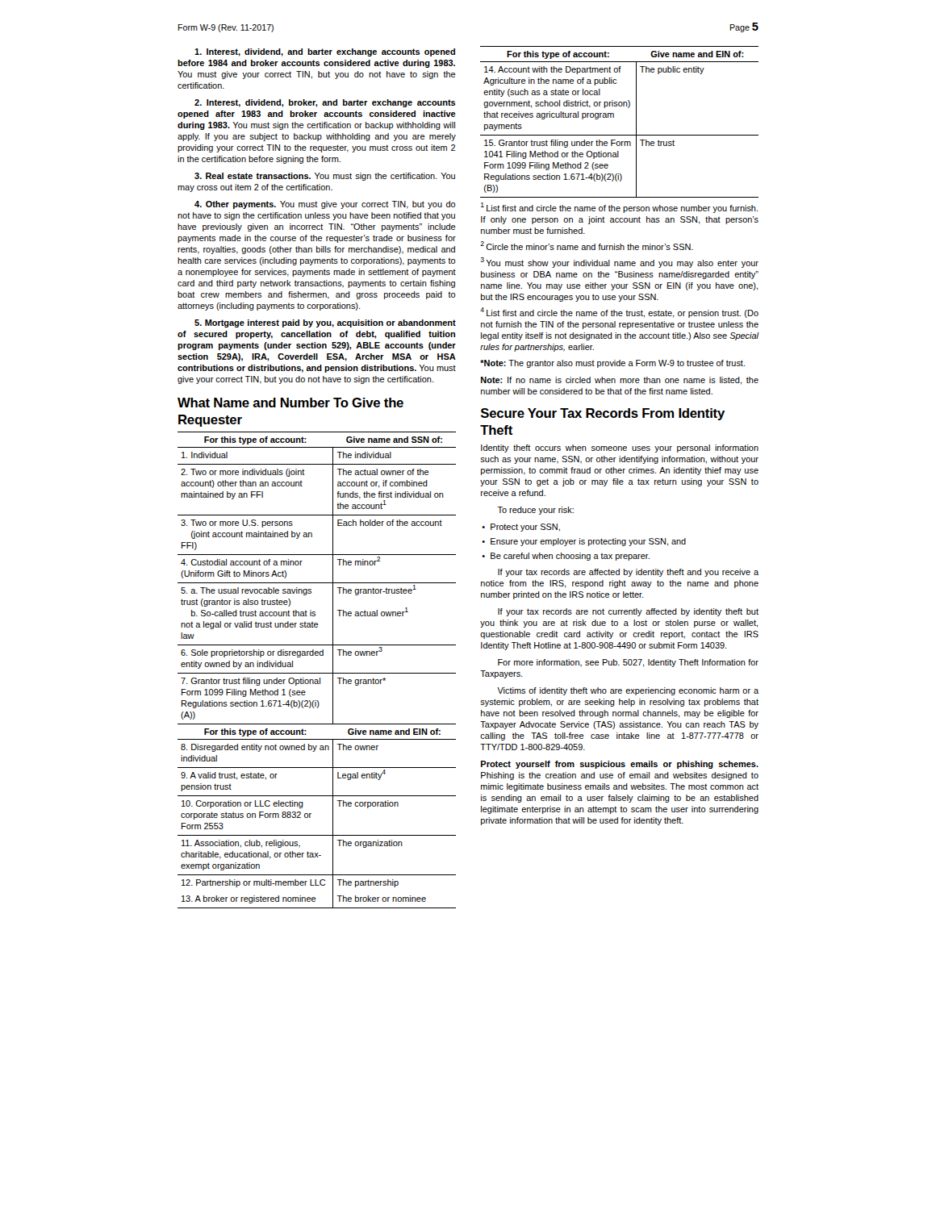Form W-9 (Rev. 11-2017)
Page 5
1. Interest, dividend, and barter exchange accounts opened before 1984 and broker accounts considered active during 1983. You must give your correct TIN, but you do not have to sign the certification.
2. Interest, dividend, broker, and barter exchange accounts opened after 1983 and broker accounts considered inactive during 1983. You must sign the certification or backup withholding will apply. If you are subject to backup withholding and you are merely providing your correct TIN to the requester, you must cross out item 2 in the certification before signing the form.
3. Real estate transactions. You must sign the certification. You may cross out item 2 of the certification.
4. Other payments. You must give your correct TIN, but you do not have to sign the certification unless you have been notified that you have previously given an incorrect TIN. “Other payments” include payments made in the course of the requester’s trade or business for rents, royalties, goods (other than bills for merchandise), medical and health care services (including payments to corporations), payments to a nonemployee for services, payments made in settlement of payment card and third party network transactions, payments to certain fishing boat crew members and fishermen, and gross proceeds paid to attorneys (including payments to corporations).
5. Mortgage interest paid by you, acquisition or abandonment of secured property, cancellation of debt, qualified tuition program payments (under section 529), ABLE accounts (under section 529A), IRA, Coverdell ESA, Archer MSA or HSA contributions or distributions, and pension distributions. You must give your correct TIN, but you do not have to sign the certification.
What Name and Number To Give the Requester
| For this type of account: | Give name and SSN of: |
| --- | --- |
| 1. Individual | The individual |
| 2. Two or more individuals (joint account) other than an account maintained by an FFI | The actual owner of the account or, if combined funds, the first individual on the account 1 |
| 3. Two or more U.S. persons (joint account maintained by an FFI) | Each holder of the account |
| 4. Custodial account of a minor (Uniform Gift to Minors Act) | The minor 2 |
| 5. a. The usual revocable savings trust (grantor is also trustee) b. So-called trust account that is not a legal or valid trust under state law | The grantor-trustee 1 The actual owner 1 |
| 6. Sole proprietorship or disregarded entity owned by an individual | The owner 3 |
| 7. Grantor trust filing under Optional Form 1099 Filing Method 1 (see Regulations section 1.671-4(b)(2)(i)(A)) | The grantor* |
| For this type of account: | Give name and EIN of: |
| 8. Disregarded entity not owned by an individual | The owner |
| 9. A valid trust, estate, or pension trust | Legal entity 4 |
| 10. Corporation or LLC electing corporate status on Form 8832 or Form 2553 | The corporation |
| 11. Association, club, religious, charitable, educational, or other tax-exempt organization | The organization |
| 12. Partnership or multi-member LLC | The partnership |
| 13. A broker or registered nominee | The broker or nominee |
| For this type of account: | Give name and EIN of: |
| --- | --- |
| 14. Account with the Department of Agriculture in the name of a public entity (such as a state or local government, school district, or prison) that receives agricultural program payments | The public entity |
| 15. Grantor trust filing under the Form 1041 Filing Method or the Optional Form 1099 Filing Method 2 (see Regulations section 1.671-4(b)(2)(i)(B)) | The trust |
1List first and circle the name of the person whose number you furnish. If only one person on a joint account has an SSN, that person’s number must be furnished.
2Circle the minor’s name and furnish the minor’s SSN.
3You must show your individual name and you may also enter your business or DBA name on the “Business name/disregarded entity” name line. You may use either your SSN or EIN (if you have one), but the IRS encourages you to use your SSN.
4List first and circle the name of the trust, estate, or pension trust. (Do not furnish the TIN of the personal representative or trustee unless the legal entity itself is not designated in the account title.) Also see Special rules for partnerships, earlier.
*Note: The grantor also must provide a Form W-9 to trustee of trust.
Note: If no name is circled when more than one name is listed, the number will be considered to be that of the first name listed.
Secure Your Tax Records From Identity Theft
Identity theft occurs when someone uses your personal information such as your name, SSN, or other identifying information, without your permission, to commit fraud or other crimes. An identity thief may use your SSN to get a job or may file a tax return using your SSN to receive a refund.
To reduce your risk:
Protect your SSN,
Ensure your employer is protecting your SSN, and
Be careful when choosing a tax preparer.
If your tax records are affected by identity theft and you receive a notice from the IRS, respond right away to the name and phone number printed on the IRS notice or letter.
If your tax records are not currently affected by identity theft but you think you are at risk due to a lost or stolen purse or wallet, questionable credit card activity or credit report, contact the IRS Identity Theft Hotline at 1-800-908-4490 or submit Form 14039.
For more information, see Pub. 5027, Identity Theft Information for Taxpayers.
Victims of identity theft who are experiencing economic harm or a systemic problem, or are seeking help in resolving tax problems that have not been resolved through normal channels, may be eligible for Taxpayer Advocate Service (TAS) assistance. You can reach TAS by calling the TAS toll-free case intake line at 1-877-777-4778 or TTY/TDD 1-800-829-4059.
Protect yourself from suspicious emails or phishing schemes. Phishing is the creation and use of email and websites designed to mimic legitimate business emails and websites. The most common act is sending an email to a user falsely claiming to be an established legitimate enterprise in an attempt to scam the user into surrendering private information that will be used for identity theft.